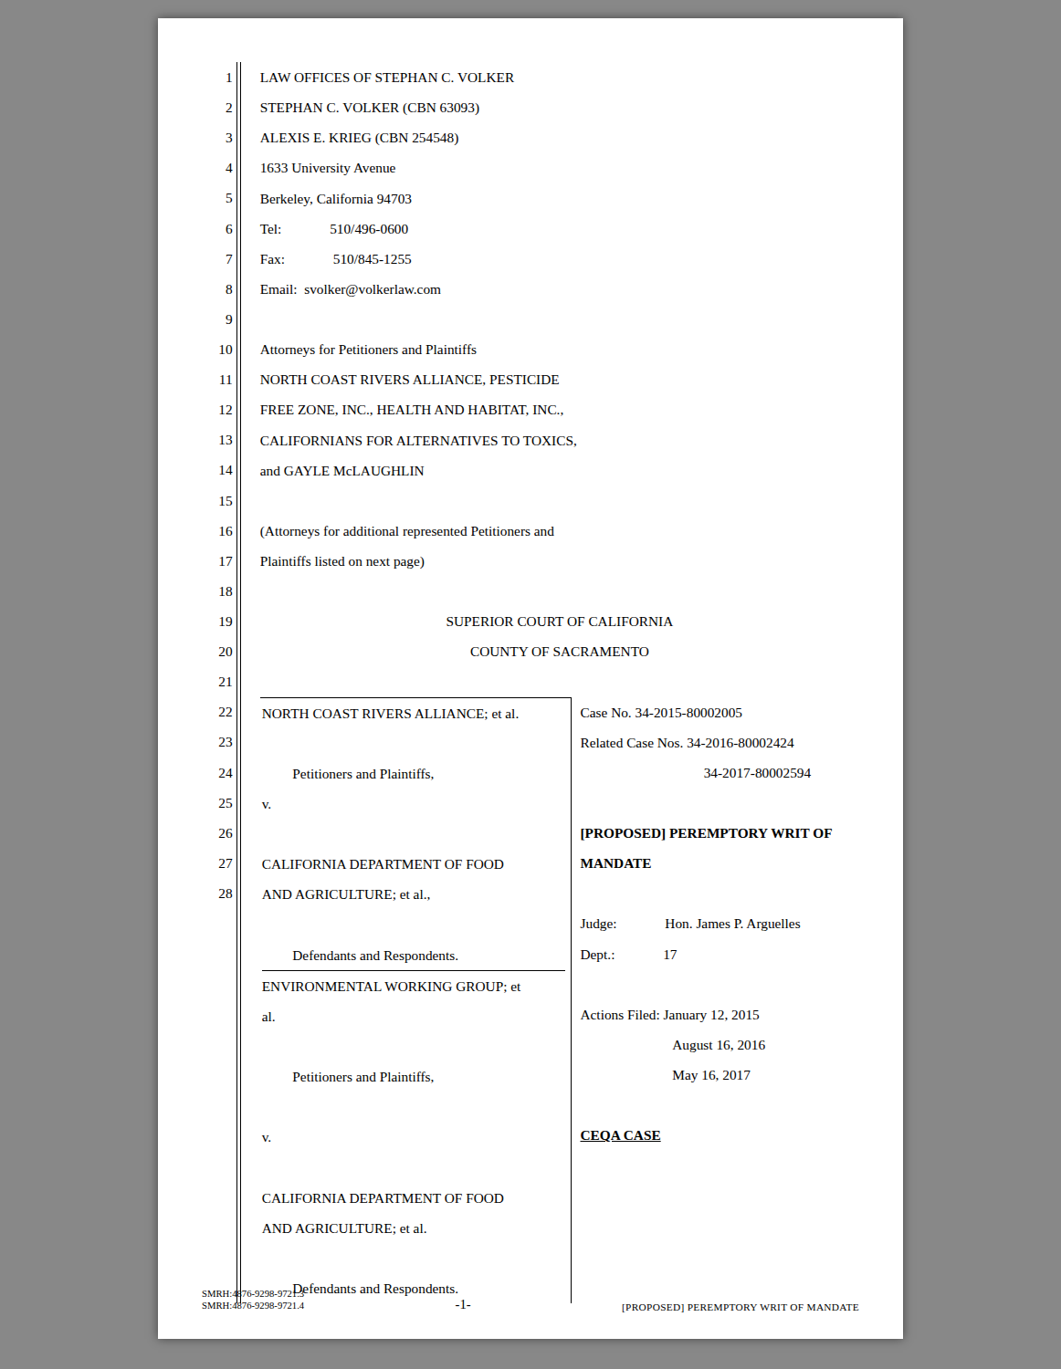1
2
3
4
5
6
7
8
9
10
11
12
13
14
15
16
17
18
19
20
21
22
23
24
25
26
27
28
LAW OFFICES OF STEPHAN C. VOLKER
STEPHAN C. VOLKER (CBN 63093)
ALEXIS E. KRIEG (CBN 254548)
1633 University Avenue
Berkeley, California 94703
Tel: 510/496-0600
Fax: 510/845-1255
Email: svolker@volkerlaw.com
Attorneys for Petitioners and Plaintiffs
NORTH COAST RIVERS ALLIANCE, PESTICIDE
FREE ZONE, INC., HEALTH AND HABITAT, INC.,
CALIFORNIANS FOR ALTERNATIVES TO TOXICS,
and GAYLE McLAUGHLIN
(Attorneys for additional represented Petitioners and
Plaintiffs listed on next page)
SUPERIOR COURT OF CALIFORNIA
COUNTY OF SACRAMENTO
NORTH COAST RIVERS ALLIANCE; et al.
Petitioners and Plaintiffs,
v.
CALIFORNIA DEPARTMENT OF FOOD
AND AGRICULTURE; et al.,
Defendants and Respondents.
ENVIRONMENTAL WORKING GROUP; et
al.
Petitioners and Plaintiffs,
v.
CALIFORNIA DEPARTMENT OF FOOD
AND AGRICULTURE; et al.
Defendants and Respondents.
Case No. 34-2015-80002005
Related Case Nos. 34-2016-80002424
34-2017-80002594
[PROPOSED] PEREMPTORY WRIT OF
MANDATE
Judge: Hon. James P. Arguelles
Dept.: 17
Actions Filed: January 12, 2015
August 16, 2016
May 16, 2017
CEQA CASE
SMRH:4876-9298-9721.3
SMRH:4876-9298-9721.4
-1-
[PROPOSED] PEREMPTORY WRIT OF MANDATE